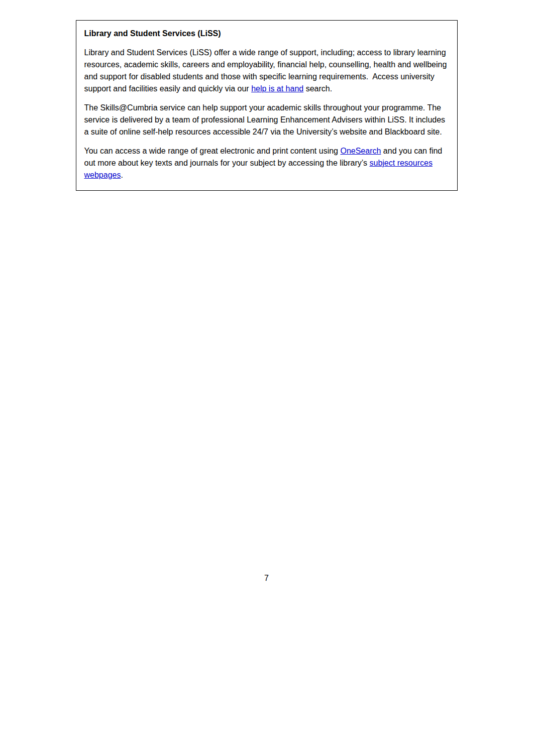Library and Student Services (LiSS)
Library and Student Services (LiSS) offer a wide range of support, including; access to library learning resources, academic skills, careers and employability, financial help, counselling, health and wellbeing and support for disabled students and those with specific learning requirements. Access university support and facilities easily and quickly via our help is at hand search.
The Skills@Cumbria service can help support your academic skills throughout your programme. The service is delivered by a team of professional Learning Enhancement Advisers within LiSS. It includes a suite of online self-help resources accessible 24/7 via the University’s website and Blackboard site.
You can access a wide range of great electronic and print content using OneSearch and you can find out more about key texts and journals for your subject by accessing the library’s subject resources webpages.
7